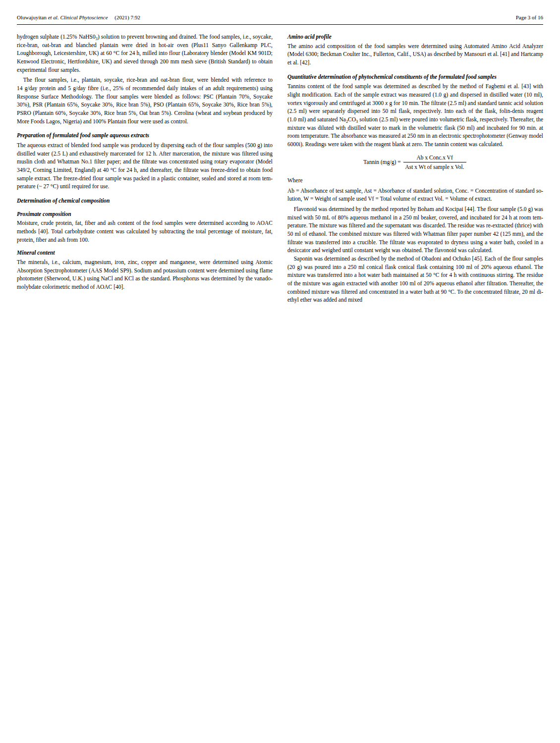Oluwajuyitan et al. Clinical Phytoscience (2021) 7:92 Page 3 of 16
hydrogen sulphate (1.25% NaHS03) solution to prevent browning and drained. The food samples, i.e., soycake, rice-bran, oat-bran and blanched plantain were dried in hot-air oven (Plus11 Sanyo Gallenkamp PLC, Loughborough, Leicestershire, UK) at 60 °C for 24 h, milled into flour (Laboratory blender (Model KM 901D; Kenwood Electronic, Hertfordshire, UK) and sieved through 200 mm mesh sieve (British Standard) to obtain experimental flour samples.
The flour samples, i.e., plantain, soycake, rice-bran and oat-bran flour, were blended with reference to 14 g/day protein and 5 g/day fibre (i.e., 25% of recommended daily intakes of an adult requirements) using Response Surface Methodology. The flour samples were blended as follows: PSC (Plantain 70%, Soycake 30%), PSR (Plantain 65%, Soycake 30%, Rice bran 5%), PSO (Plantain 65%, Soycake 30%, Rice bran 5%), PSRO (Plantain 60%, Soycake 30%, Rice bran 5%, Oat bran 5%). Cerolina (wheat and soybean produced by More Foods Lagos, Nigeria) and 100% Plantain flour were used as control.
Preparation of formulated food sample aqueous extracts
The aqueous extract of blended food sample was produced by dispersing each of the flour samples (500 g) into distilled water (2.5 L) and exhaustively marcerated for 12 h. After marceration, the mixture was filtered using muslin cloth and Whatman No.1 filter paper; and the filtrate was concentrated using rotary evaporator (Model 349/2, Corning Limited, England) at 40 °C for 24 h, and thereafter, the filtrate was freeze-dried to obtain food sample extract. The freeze-dried flour sample was packed in a plastic container, sealed and stored at room temperature (~ 27 °C) until required for use.
Determination of chemical composition
Proximate composition
Moisture, crude protein, fat, fiber and ash content of the food samples were determined according to AOAC methods [40]. Total carbohydrate content was calculated by subtracting the total percentage of moisture, fat, protein, fiber and ash from 100.
Mineral content
The minerals, i.e., calcium, magnesium, iron, zinc, copper and manganese, were determined using Atomic Absorption Spectrophotometer (AAS Model SP9). Sodium and potassium content were determined using flame photometer (Sherwood, U.K.) using NaCl and KCl as the standard. Phosphorus was determined by the vanado-molybdate colorimetric method of AOAC [40].
Amino acid profile
The amino acid composition of the food samples were determined using Automated Amino Acid Analyzer (Model 6300; Beckman Coulter Inc., Fullerton, Calif., USA) as described by Mansouri et al. [41] and Hartcamp et al. [42].
Quantitative determination of phytochemical constituents of the formulated food samples
Tannins content of the food sample was determined as described by the method of Fagbemi et al. [43] with slight modification. Each of the sample extract was measured (1.0 g) and dispersed in distilled water (10 ml), vortex vigorously and centrifuged at 3000 x g for 10 min. The filtrate (2.5 ml) and standard tannic acid solution (2.5 ml) were separately dispersed into 50 ml flask, respectively. Into each of the flask, folin-denis reagent (1.0 ml) and saturated Na2CO3 solution (2.5 ml) were poured into volumetric flask, respectively. Thereafter, the mixture was diluted with distilled water to mark in the volumetric flask (50 ml) and incubated for 90 min. at room temperature. The absorbance was measured at 250 nm in an electronic spectrophotometer (Genway model 6000i). Readings were taken with the reagent blank at zero. The tannin content was calculated.
Tannin (mg/g) = Ab x Conc.x Vf Ast x Wt of sample x Vol.
Where
Ab = Absorbance of test sample, Ast = Absorbance of standard solution, Conc. = Concentration of standard solution, W = Weight of sample used Vf = Total volume of extract Vol. = Volume of extract.
Flavonoid was determined by the method reported by Boham and Kocipai [44]. The flour sample (5.0 g) was mixed with 50 mL of 80% aqueous methanol in a 250 ml beaker, covered, and incubated for 24 h at room temperature. The mixture was filtered and the supernatant was discarded. The residue was re-extracted (thrice) with 50 ml of ethanol. The combined mixture was filtered with Whatman filter paper number 42 (125 mm), and the filtrate was transferred into a crucible. The filtrate was evaporated to dryness using a water bath, cooled in a desiccator and weighed until constant weight was obtained. The flavonoid was calculated.
Saponin was determined as described by the method of Obadoni and Ochuko [45]. Each of the flour samples (20 g) was poured into a 250 ml conical flask conical flask containing 100 ml of 20% aqueous ethanol. The mixture was transferred into a hot water bath maintained at 50 °C for 4 h with continuous stirring. The residue of the mixture was again extracted with another 100 ml of 20% aqueous ethanol after filtration. Thereafter, the combined mixture was filtered and concentrated in a water bath at 90 °C. To the concentrated filtrate, 20 ml diethyl ether was added and mixed